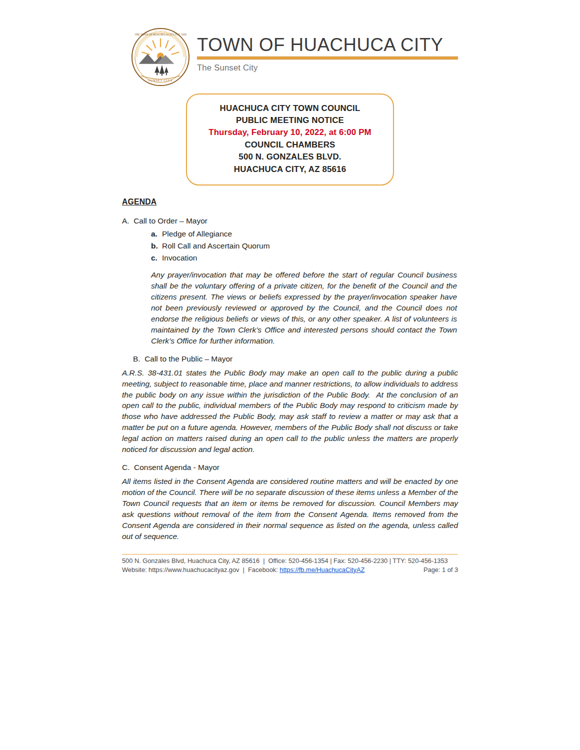THE TOWN OF HUACHUCA CITY EST. 1958 SUNSET CITY
TOWN OF HUACHUCA CITY
The Sunset City
HUACHUCA CITY TOWN COUNCIL
PUBLIC MEETING NOTICE
Thursday, February 10, 2022, at 6:00 PM
COUNCIL CHAMBERS
500 N. GONZALES BLVD.
HUACHUCA CITY, AZ 85616
AGENDA
A. Call to Order – Mayor
a. Pledge of Allegiance
b. Roll Call and Ascertain Quorum
c. Invocation
Any prayer/invocation that may be offered before the start of regular Council business shall be the voluntary offering of a private citizen, for the benefit of the Council and the citizens present. The views or beliefs expressed by the prayer/invocation speaker have not been previously reviewed or approved by the Council, and the Council does not endorse the religious beliefs or views of this, or any other speaker. A list of volunteers is maintained by the Town Clerk’s Office and interested persons should contact the Town Clerk’s Office for further information.
B. Call to the Public – Mayor
A.R.S. 38-431.01 states the Public Body may make an open call to the public during a public meeting, subject to reasonable time, place and manner restrictions, to allow individuals to address the public body on any issue within the jurisdiction of the Public Body. At the conclusion of an open call to the public, individual members of the Public Body may respond to criticism made by those who have addressed the Public Body, may ask staff to review a matter or may ask that a matter be put on a future agenda. However, members of the Public Body shall not discuss or take legal action on matters raised during an open call to the public unless the matters are properly noticed for discussion and legal action.
C. Consent Agenda - Mayor
All items listed in the Consent Agenda are considered routine matters and will be enacted by one motion of the Council. There will be no separate discussion of these items unless a Member of the Town Council requests that an item or items be removed for discussion. Council Members may ask questions without removal of the item from the Consent Agenda. Items removed from the Consent Agenda are considered in their normal sequence as listed on the agenda, unless called out of sequence.
500 N. Gonzales Blvd, Huachuca City, AZ 85616 | Office: 520-456-1354 | Fax: 520-456-2230 | TTY: 520-456-1353
Website: https://www.huachucacityaz.gov | Facebook: https://fb.me/HuachucaCityAZ Page: 1 of 3